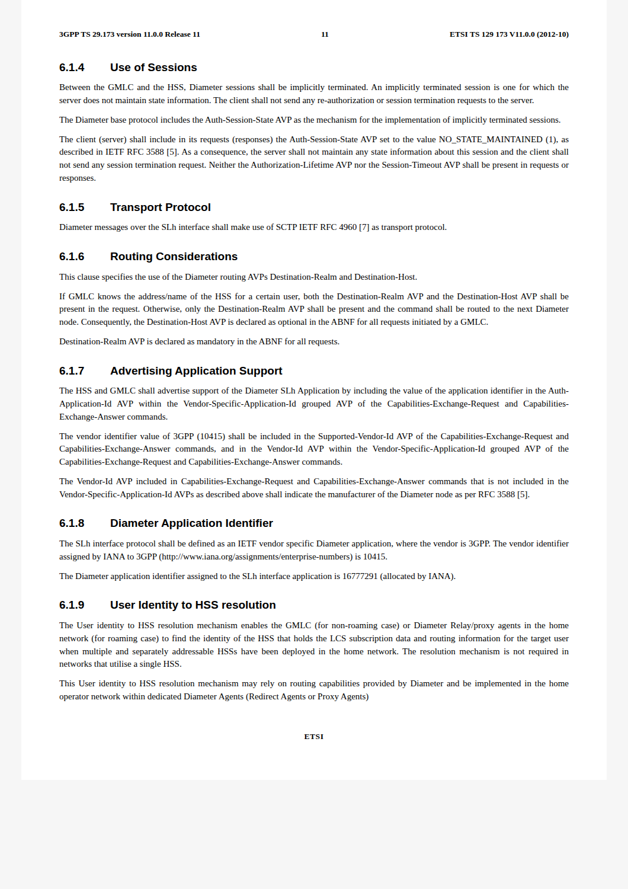3GPP TS 29.173 version 11.0.0 Release 11 11 ETSI TS 129 173 V11.0.0 (2012-10)
6.1.4 Use of Sessions
Between the GMLC and the HSS, Diameter sessions shall be implicitly terminated. An implicitly terminated session is one for which the server does not maintain state information. The client shall not send any re-authorization or session termination requests to the server.
The Diameter base protocol includes the Auth-Session-State AVP as the mechanism for the implementation of implicitly terminated sessions.
The client (server) shall include in its requests (responses) the Auth-Session-State AVP set to the value NO_STATE_MAINTAINED (1), as described in IETF RFC 3588 [5]. As a consequence, the server shall not maintain any state information about this session and the client shall not send any session termination request. Neither the Authorization-Lifetime AVP nor the Session-Timeout AVP shall be present in requests or responses.
6.1.5 Transport Protocol
Diameter messages over the SLh interface shall make use of SCTP IETF RFC 4960 [7] as transport protocol.
6.1.6 Routing Considerations
This clause specifies the use of the Diameter routing AVPs Destination-Realm and Destination-Host.
If GMLC knows the address/name of the HSS for a certain user, both the Destination-Realm AVP and the Destination-Host AVP shall be present in the request. Otherwise, only the Destination-Realm AVP shall be present and the command shall be routed to the next Diameter node. Consequently, the Destination-Host AVP is declared as optional in the ABNF for all requests initiated by a GMLC.
Destination-Realm AVP is declared as mandatory in the ABNF for all requests.
6.1.7 Advertising Application Support
The HSS and GMLC shall advertise support of the Diameter SLh Application by including the value of the application identifier in the Auth-Application-Id AVP within the Vendor-Specific-Application-Id grouped AVP of the Capabilities-Exchange-Request and Capabilities-Exchange-Answer commands.
The vendor identifier value of 3GPP (10415) shall be included in the Supported-Vendor-Id AVP of the Capabilities-Exchange-Request and Capabilities-Exchange-Answer commands, and in the Vendor-Id AVP within the Vendor-Specific-Application-Id grouped AVP of the Capabilities-Exchange-Request and Capabilities-Exchange-Answer commands.
The Vendor-Id AVP included in Capabilities-Exchange-Request and Capabilities-Exchange-Answer commands that is not included in the Vendor-Specific-Application-Id AVPs as described above shall indicate the manufacturer of the Diameter node as per RFC 3588 [5].
6.1.8 Diameter Application Identifier
The SLh interface protocol shall be defined as an IETF vendor specific Diameter application, where the vendor is 3GPP. The vendor identifier assigned by IANA to 3GPP (http://www.iana.org/assignments/enterprise-numbers) is 10415.
The Diameter application identifier assigned to the SLh interface application is 16777291 (allocated by IANA).
6.1.9 User Identity to HSS resolution
The User identity to HSS resolution mechanism enables the GMLC (for non-roaming case) or Diameter Relay/proxy agents in the home network (for roaming case) to find the identity of the HSS that holds the LCS subscription data and routing information for the target user when multiple and separately addressable HSSs have been deployed in the home network. The resolution mechanism is not required in networks that utilise a single HSS.
This User identity to HSS resolution mechanism may rely on routing capabilities provided by Diameter and be implemented in the home operator network within dedicated Diameter Agents (Redirect Agents or Proxy Agents)
ETSI